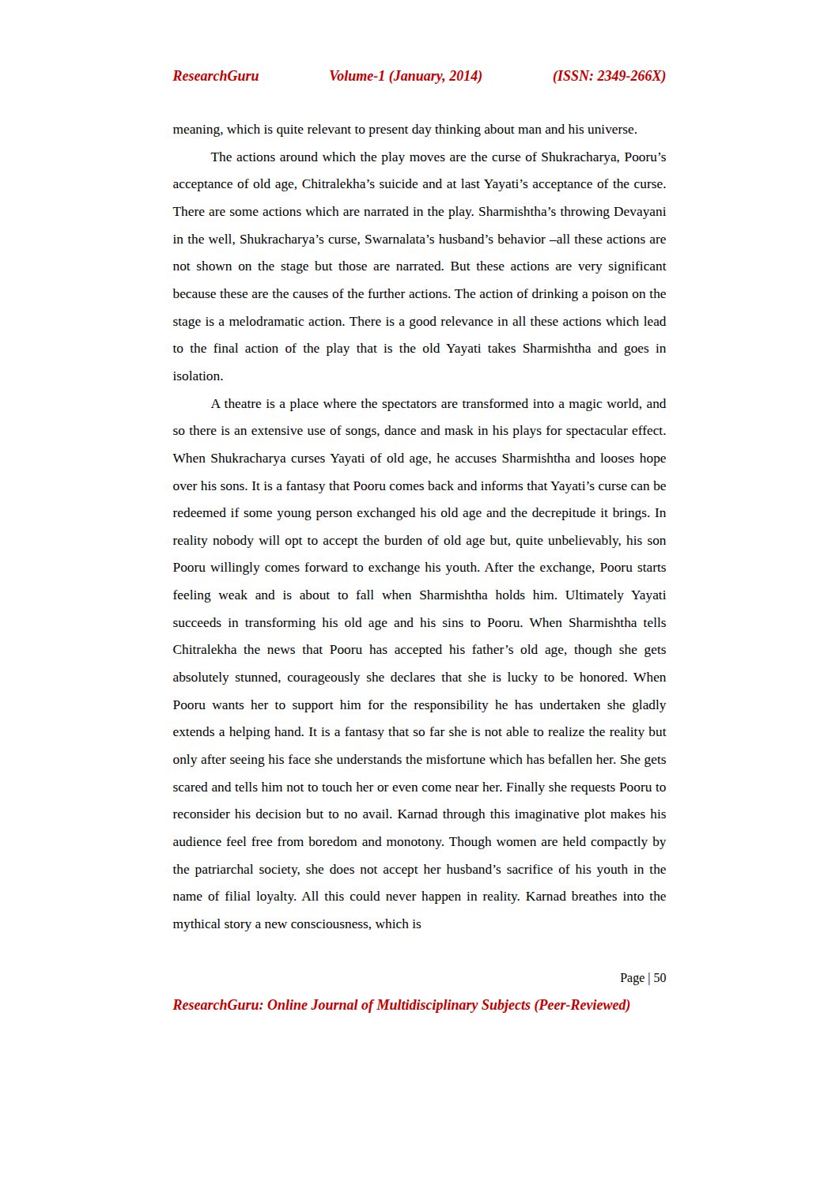ResearchGuru Volume-1 (January, 2014) (ISSN: 2349-266X)
meaning, which is quite relevant to present day thinking about man and his universe.
The actions around which the play moves are the curse of Shukracharya, Pooru’s acceptance of old age, Chitralekha’s suicide and at last Yayati’s acceptance of the curse. There are some actions which are narrated in the play. Sharmishtha’s throwing Devayani in the well, Shukracharya’s curse, Swarnalata’s husband’s behavior –all these actions are not shown on the stage but those are narrated. But these actions are very significant because these are the causes of the further actions. The action of drinking a poison on the stage is a melodramatic action. There is a good relevance in all these actions which lead to the final action of the play that is the old Yayati takes Sharmishtha and goes in isolation.
A theatre is a place where the spectators are transformed into a magic world, and so there is an extensive use of songs, dance and mask in his plays for spectacular effect. When Shukracharya curses Yayati of old age, he accuses Sharmishtha and looses hope over his sons. It is a fantasy that Pooru comes back and informs that Yayati’s curse can be redeemed if some young person exchanged his old age and the decrepitude it brings. In reality nobody will opt to accept the burden of old age but, quite unbelievably, his son Pooru willingly comes forward to exchange his youth. After the exchange, Pooru starts feeling weak and is about to fall when Sharmishtha holds him. Ultimately Yayati succeeds in transforming his old age and his sins to Pooru. When Sharmishtha tells Chitralekha the news that Pooru has accepted his father’s old age, though she gets absolutely stunned, courageously she declares that she is lucky to be honored. When Pooru wants her to support him for the responsibility he has undertaken she gladly extends a helping hand. It is a fantasy that so far she is not able to realize the reality but only after seeing his face she understands the misfortune which has befallen her. She gets scared and tells him not to touch her or even come near her. Finally she requests Pooru to reconsider his decision but to no avail. Karnad through this imaginative plot makes his audience feel free from boredom and monotony. Though women are held compactly by the patriarchal society, she does not accept her husband’s sacrifice of his youth in the name of filial loyalty. All this could never happen in reality. Karnad breathes into the mythical story a new consciousness, which is
Page | 50
ResearchGuru: Online Journal of Multidisciplinary Subjects (Peer-Reviewed)